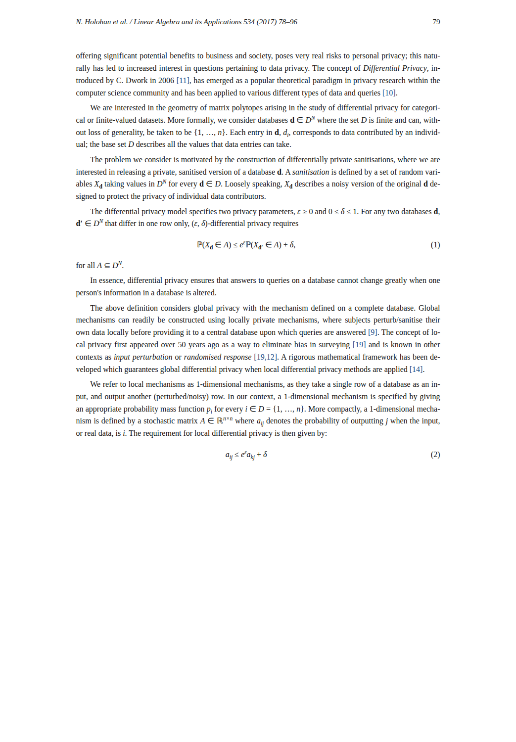N. Holohan et al. / Linear Algebra and its Applications 534 (2017) 78–96 79
offering significant potential benefits to business and society, poses very real risks to personal privacy; this naturally has led to increased interest in questions pertaining to data privacy. The concept of Differential Privacy, introduced by C. Dwork in 2006 [11], has emerged as a popular theoretical paradigm in privacy research within the computer science community and has been applied to various different types of data and queries [10].
We are interested in the geometry of matrix polytopes arising in the study of differential privacy for categorical or finite-valued datasets. More formally, we consider databases d ∈ DN where the set D is finite and can, without loss of generality, be taken to be {1, …, n}. Each entry in d, di, corresponds to data contributed by an individual; the base set D describes all the values that data entries can take.
The problem we consider is motivated by the construction of differentially private sanitisations, where we are interested in releasing a private, sanitised version of a database d. A sanitisation is defined by a set of random variables Xd taking values in DN for every d ∈ D. Loosely speaking, Xd describes a noisy version of the original d designed to protect the privacy of individual data contributors.
The differential privacy model specifies two privacy parameters, ε ≥ 0 and 0 ≤ δ ≤ 1. For any two databases d, d′ ∈ DN that differ in one row only, (ε, δ)-differential privacy requires
ℙ(Xd ∈ A) ≤ eε ℙ(Xd′ ∈ A) + δ, (1)
for all A ⊆ DN.
In essence, differential privacy ensures that answers to queries on a database cannot change greatly when one person's information in a database is altered.
The above definition considers global privacy with the mechanism defined on a complete database. Global mechanisms can readily be constructed using locally private mechanisms, where subjects perturb/sanitise their own data locally before providing it to a central database upon which queries are answered [9]. The concept of local privacy first appeared over 50 years ago as a way to eliminate bias in surveying [19] and is known in other contexts as input perturbation or randomised response [19,12]. A rigorous mathematical framework has been developed which guarantees global differential privacy when local differential privacy methods are applied [14].
We refer to local mechanisms as 1-dimensional mechanisms, as they take a single row of a database as an input, and output another (perturbed/noisy) row. In our context, a 1-dimensional mechanism is specified by giving an appropriate probability mass function pi for every i ∈ D = {1, …, n}. More compactly, a 1-dimensional mechanism is defined by a stochastic matrix A ∈ ℝn×n where aij denotes the probability of outputting j when the input, or real data, is i. The requirement for local differential privacy is then given by:
aij ≤ eεakj + δ (2)